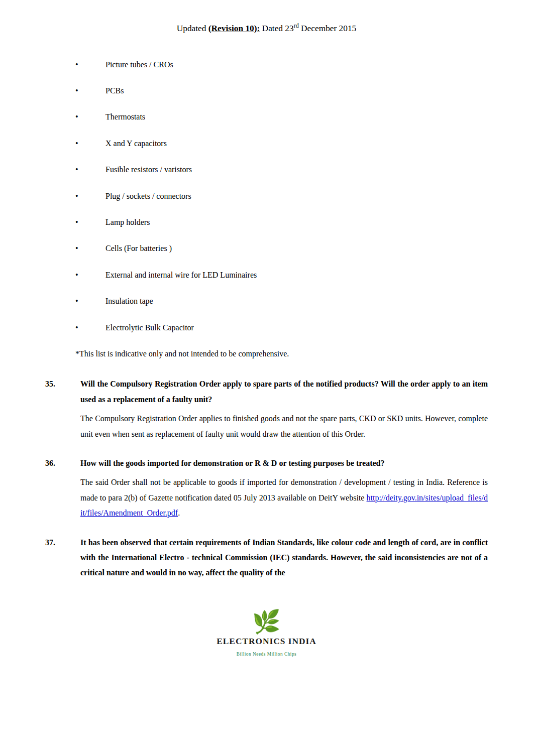Updated (Revision 10): Dated 23rd December 2015
Picture tubes / CROs
PCBs
Thermostats
X and Y capacitors
Fusible resistors / varistors
Plug / sockets / connectors
Lamp holders
Cells (For batteries )
External and internal wire for LED Luminaires
Insulation tape
Electrolytic Bulk Capacitor
*This list is indicative only and not intended to be comprehensive.
35.
Will the Compulsory Registration Order apply to spare parts of the notified products? Will the order apply to an item used as a replacement of a faulty unit?
The Compulsory Registration Order applies to finished goods and not the spare parts, CKD or SKD units. However, complete unit even when sent as replacement of faulty unit would draw the attention of this Order.
36.
How will the goods imported for demonstration or R & D or testing purposes be treated?
The said Order shall not be applicable to goods if imported for demonstration / development / testing in India. Reference is made to para 2(b) of Gazette notification dated 05 July 2013 available on DeitY website http://deity.gov.in/sites/upload_files/dit/files/Amendment_Order.pdf.
37.
It has been observed that certain requirements of Indian Standards, like colour code and length of cord, are in conflict with the International Electro - technical Commission (IEC) standards. However, the said inconsistencies are not of a critical nature and would in no way, affect the quality of the
🌿
ELECTRONICS INDIA
Billion Needs Million Chips